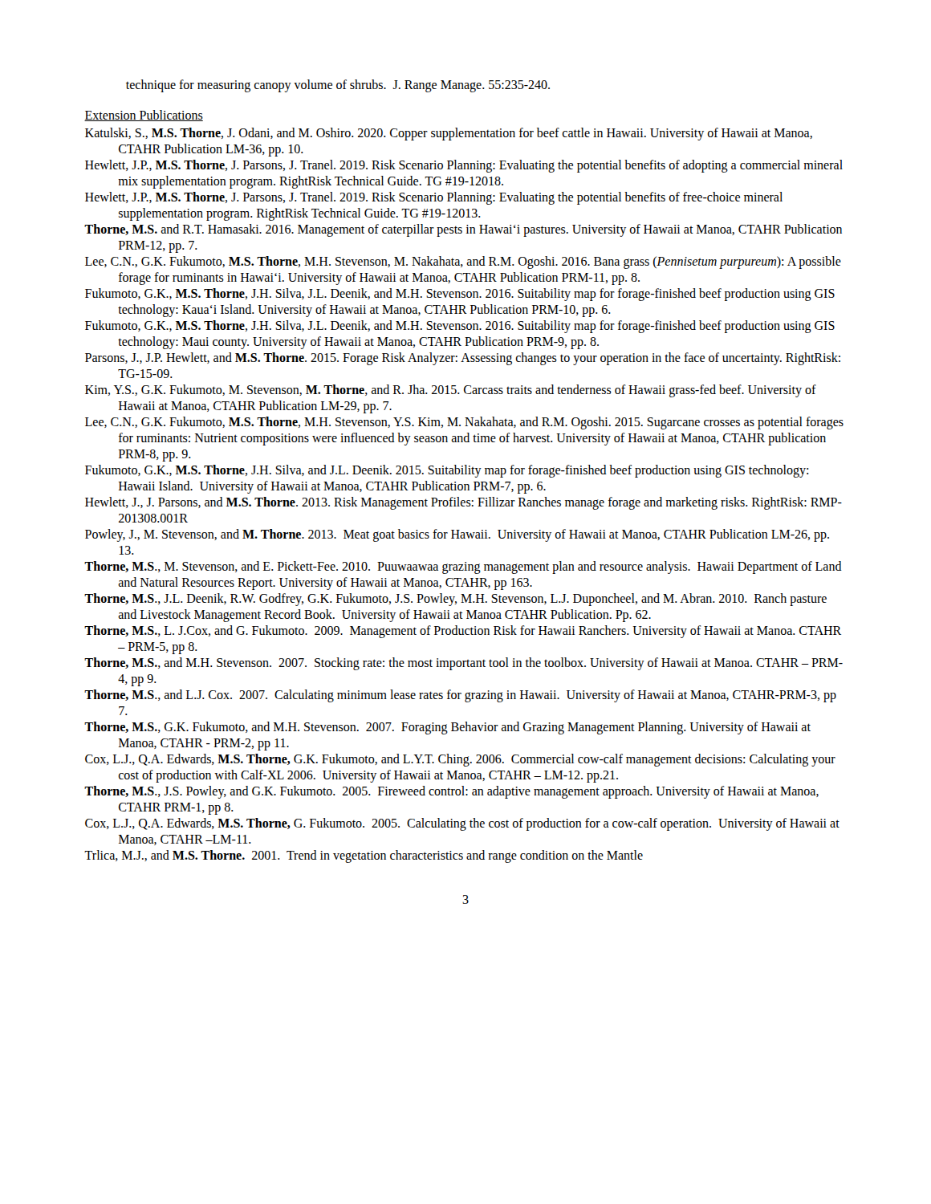technique for measuring canopy volume of shrubs. J. Range Manage. 55:235-240.
Extension Publications
Katulski, S., M.S. Thorne, J. Odani, and M. Oshiro. 2020. Copper supplementation for beef cattle in Hawaii. University of Hawaii at Manoa, CTAHR Publication LM-36, pp. 10.
Hewlett, J.P., M.S. Thorne, J. Parsons, J. Tranel. 2019. Risk Scenario Planning: Evaluating the potential benefits of adopting a commercial mineral mix supplementation program. RightRisk Technical Guide. TG #19-12018.
Hewlett, J.P., M.S. Thorne, J. Parsons, J. Tranel. 2019. Risk Scenario Planning: Evaluating the potential benefits of free-choice mineral supplementation program. RightRisk Technical Guide. TG #19-12013.
Thorne, M.S. and R.T. Hamasaki. 2016. Management of caterpillar pests in Hawaiʻi pastures. University of Hawaii at Manoa, CTAHR Publication PRM-12, pp. 7.
Lee, C.N., G.K. Fukumoto, M.S. Thorne, M.H. Stevenson, M. Nakahata, and R.M. Ogoshi. 2016. Bana grass (Pennisetum purpureum): A possible forage for ruminants in Hawaiʻi. University of Hawaii at Manoa, CTAHR Publication PRM-11, pp. 8.
Fukumoto, G.K., M.S. Thorne, J.H. Silva, J.L. Deenik, and M.H. Stevenson. 2016. Suitability map for forage-finished beef production using GIS technology: Kauaʻi Island. University of Hawaii at Manoa, CTAHR Publication PRM-10, pp. 6.
Fukumoto, G.K., M.S. Thorne, J.H. Silva, J.L. Deenik, and M.H. Stevenson. 2016. Suitability map for forage-finished beef production using GIS technology: Maui county. University of Hawaii at Manoa, CTAHR Publication PRM-9, pp. 8.
Parsons, J., J.P. Hewlett, and M.S. Thorne. 2015. Forage Risk Analyzer: Assessing changes to your operation in the face of uncertainty. RightRisk: TG-15-09.
Kim, Y.S., G.K. Fukumoto, M. Stevenson, M. Thorne, and R. Jha. 2015. Carcass traits and tenderness of Hawaii grass-fed beef. University of Hawaii at Manoa, CTAHR Publication LM-29, pp. 7.
Lee, C.N., G.K. Fukumoto, M.S. Thorne, M.H. Stevenson, Y.S. Kim, M. Nakahata, and R.M. Ogoshi. 2015. Sugarcane crosses as potential forages for ruminants: Nutrient compositions were influenced by season and time of harvest. University of Hawaii at Manoa, CTAHR publication PRM-8, pp. 9.
Fukumoto, G.K., M.S. Thorne, J.H. Silva, and J.L. Deenik. 2015. Suitability map for forage-finished beef production using GIS technology: Hawaii Island. University of Hawaii at Manoa, CTAHR Publication PRM-7, pp. 6.
Hewlett, J., J. Parsons, and M.S. Thorne. 2013. Risk Management Profiles: Fillizar Ranches manage forage and marketing risks. RightRisk: RMP-201308.001R
Powley, J., M. Stevenson, and M. Thorne. 2013. Meat goat basics for Hawaii. University of Hawaii at Manoa, CTAHR Publication LM-26, pp. 13.
Thorne, M.S., M. Stevenson, and E. Pickett-Fee. 2010. Puuwaawaa grazing management plan and resource analysis. Hawaii Department of Land and Natural Resources Report. University of Hawaii at Manoa, CTAHR, pp 163.
Thorne, M.S., J.L. Deenik, R.W. Godfrey, G.K. Fukumoto, J.S. Powley, M.H. Stevenson, L.J. Duponcheel, and M. Abran. 2010. Ranch pasture and Livestock Management Record Book. University of Hawaii at Manoa CTAHR Publication. Pp. 62.
Thorne, M.S., L. J.Cox, and G. Fukumoto. 2009. Management of Production Risk for Hawaii Ranchers. University of Hawaii at Manoa. CTAHR – PRM-5, pp 8.
Thorne, M.S., and M.H. Stevenson. 2007. Stocking rate: the most important tool in the toolbox. University of Hawaii at Manoa. CTAHR – PRM-4, pp 9.
Thorne, M.S., and L.J. Cox. 2007. Calculating minimum lease rates for grazing in Hawaii. University of Hawaii at Manoa, CTAHR-PRM-3, pp 7.
Thorne, M.S., G.K. Fukumoto, and M.H. Stevenson. 2007. Foraging Behavior and Grazing Management Planning. University of Hawaii at Manoa, CTAHR - PRM-2, pp 11.
Cox, L.J., Q.A. Edwards, M.S. Thorne, G.K. Fukumoto, and L.Y.T. Ching. 2006. Commercial cow-calf management decisions: Calculating your cost of production with Calf-XL 2006. University of Hawaii at Manoa, CTAHR – LM-12. pp.21.
Thorne, M.S., J.S. Powley, and G.K. Fukumoto. 2005. Fireweed control: an adaptive management approach. University of Hawaii at Manoa, CTAHR PRM-1, pp 8.
Cox, L.J., Q.A. Edwards, M.S. Thorne, G. Fukumoto. 2005. Calculating the cost of production for a cow-calf operation. University of Hawaii at Manoa, CTAHR –LM-11.
Trlica, M.J., and M.S. Thorne. 2001. Trend in vegetation characteristics and range condition on the Mantle
3